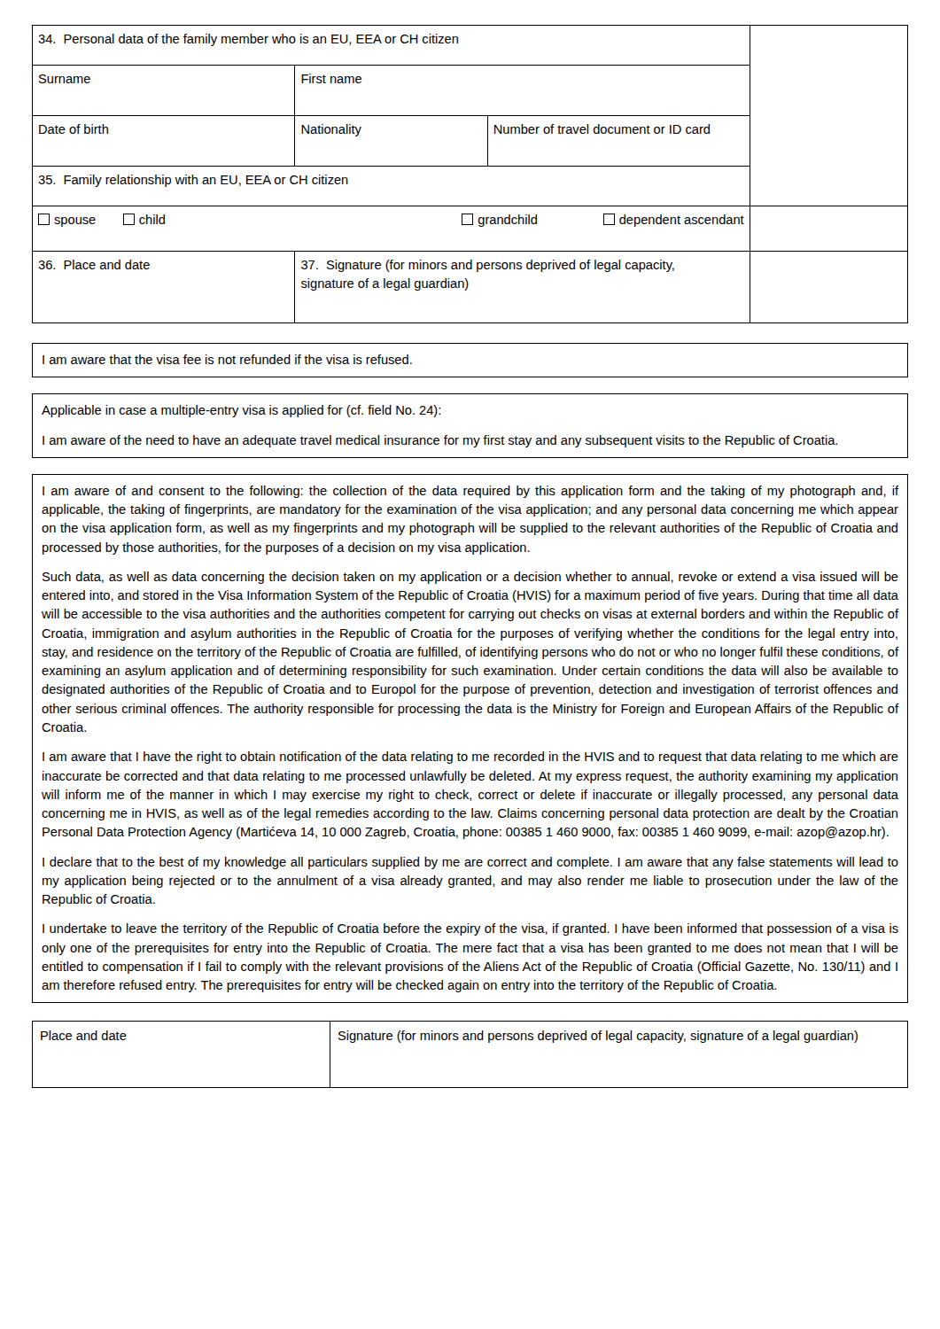| 34. Personal data of the family member who is an EU, EEA or CH citizen | |
| Surname | First name |
| Date of birth | Nationality | Number of travel document or ID card |
| 35. Family relationship with an EU, EEA or CH citizen |
| / spouse / child / / grandchild / dependent ascendant / | |
| 36. Place and date | 37. Signature (for minors and persons deprived of legal capacity, signature of a legal guardian) | |
I am aware that the visa fee is not refunded if the visa is refused.
Applicable in case a multiple-entry visa is applied for (cf. field No. 24):
I am aware of the need to have an adequate travel medical insurance for my first stay and any subsequent visits to the Republic of Croatia.
I am aware of and consent to the following: the collection of the data required by this application form and the taking of my photograph and, if applicable, the taking of fingerprints, are mandatory for the examination of the visa application; and any personal data concerning me which appear on the visa application form, as well as my fingerprints and my photograph will be supplied to the relevant authorities of the Republic of Croatia and processed by those authorities, for the purposes of a decision on my visa application.
Such data, as well as data concerning the decision taken on my application or a decision whether to annual, revoke or extend a visa issued will be entered into, and stored in the Visa Information System of the Republic of Croatia (HVIS) for a maximum period of five years. During that time all data will be accessible to the visa authorities and the authorities competent for carrying out checks on visas at external borders and within the Republic of Croatia, immigration and asylum authorities in the Republic of Croatia for the purposes of verifying whether the conditions for the legal entry into, stay, and residence on the territory of the Republic of Croatia are fulfilled, of identifying persons who do not or who no longer fulfil these conditions, of examining an asylum application and of determining responsibility for such examination. Under certain conditions the data will also be available to designated authorities of the Republic of Croatia and to Europol for the purpose of prevention, detection and investigation of terrorist offences and other serious criminal offences. The authority responsible for processing the data is the Ministry for Foreign and European Affairs of the Republic of Croatia.
I am aware that I have the right to obtain notification of the data relating to me recorded in the HVIS and to request that data relating to me which are inaccurate be corrected and that data relating to me processed unlawfully be deleted. At my express request, the authority examining my application will inform me of the manner in which I may exercise my right to check, correct or delete if inaccurate or illegally processed, any personal data concerning me in HVIS, as well as of the legal remedies according to the law. Claims concerning personal data protection are dealt by the Croatian Personal Data Protection Agency (Martićeva 14, 10 000 Zagreb, Croatia, phone: 00385 1 460 9000, fax: 00385 1 460 9099, e-mail: azop@azop.hr).
I declare that to the best of my knowledge all particulars supplied by me are correct and complete. I am aware that any false statements will lead to my application being rejected or to the annulment of a visa already granted, and may also render me liable to prosecution under the law of the Republic of Croatia.
I undertake to leave the territory of the Republic of Croatia before the expiry of the visa, if granted. I have been informed that possession of a visa is only one of the prerequisites for entry into the Republic of Croatia. The mere fact that a visa has been granted to me does not mean that I will be entitled to compensation if I fail to comply with the relevant provisions of the Aliens Act of the Republic of Croatia (Official Gazette, No. 130/11) and I am therefore refused entry. The prerequisites for entry will be checked again on entry into the territory of the Republic of Croatia.
| Place and date | Signature (for minors and persons deprived of legal capacity, signature of a legal guardian) |